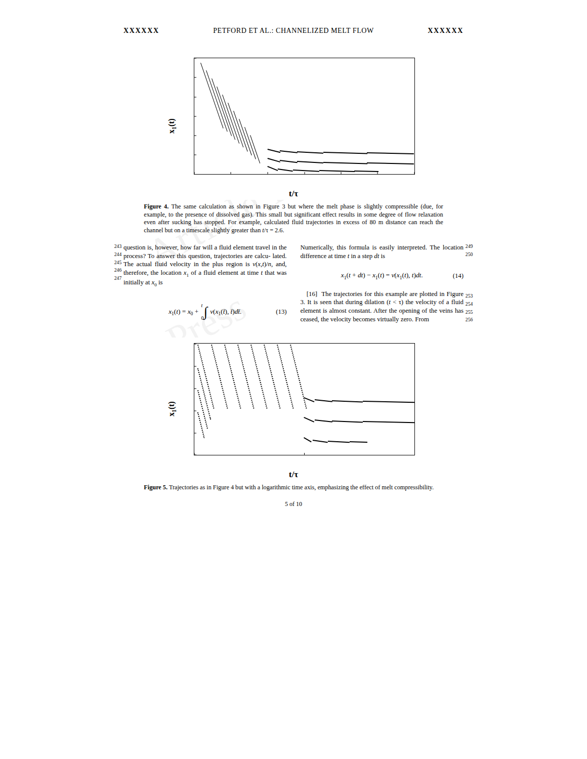Article in
Press
XXXXXX PETFORD ET AL.: CHANNELIZED MELT FLOW XXXXXX
x1(t)
120
100
80
60
40
20
0
0.0
0.5
1.0
1.5
2.0
2.5
3.0
t/τ
Figure 4. The same calculation as shown in Figure 3 but where the melt phase is slightly compressible (due, for example, to the presence of dissolved gas). This small but significant effect results in some degree of flow relaxation even after sucking has stopped. For example, calculated fluid trajectories in excess of 80 m distance can reach the channel but on a timescale slightly greater than t/τ = 2.6.
243 244 245 246 247
question is, however, how far will a fluid element travel in the process? To answer this question, trajectories are calcu- lated. The actual fluid velocity in the plus region is v(x,t)/n, and, therefore, the location x1 of a fluid element at time t that was initially at x0 is
x1(t) = x0 + t 0∫ v(x1(t̄), t̄)dt̄. (13)
249 250
Numerically, this formula is easily interpreted. The location difference at time t in a step dt is
x1(t + dt) − x1(t) = v(x1(t), t)dt. (14)
253 254 255 256
[16] The trajectories for this example are plotted in Figure 3. It is seen that during dilation (t < τ) the velocity of a fluid element is almost constant. After the opening of the veins has ceased, the velocity becomes virtually zero. From
x1(t)
50
40
30
20
10
0
0.1
1
10
t/τ
Figure 5. Trajectories as in Figure 4 but with a logarithmic time axis, emphasizing the effect of melt compressibility.
5 of 10